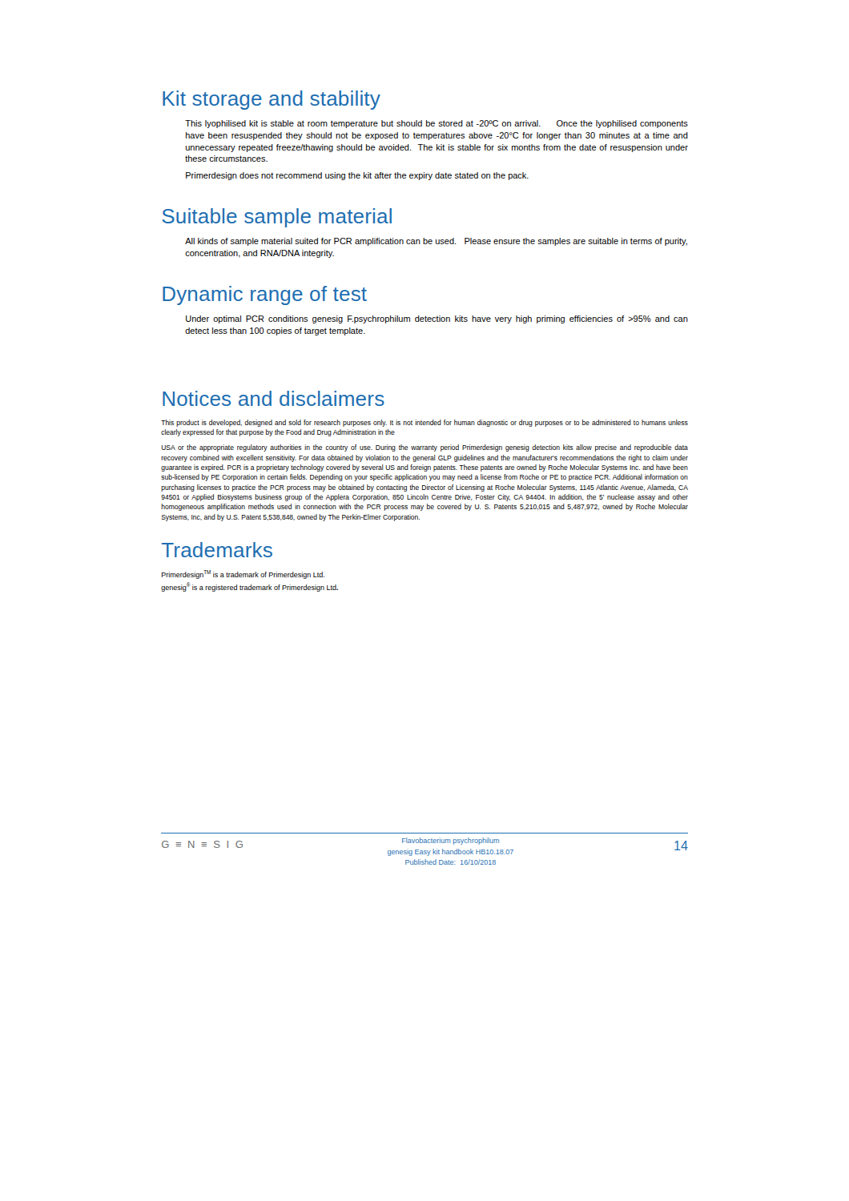Kit storage and stability
This lyophilised kit is stable at room temperature but should be stored at -20ºC on arrival. Once the lyophilised components have been resuspended they should not be exposed to temperatures above -20°C for longer than 30 minutes at a time and unnecessary repeated freeze/thawing should be avoided. The kit is stable for six months from the date of resuspension under these circumstances.
Primerdesign does not recommend using the kit after the expiry date stated on the pack.
Suitable sample material
All kinds of sample material suited for PCR amplification can be used. Please ensure the samples are suitable in terms of purity, concentration, and RNA/DNA integrity.
Dynamic range of test
Under optimal PCR conditions genesig F.psychrophilum detection kits have very high priming efficiencies of >95% and can detect less than 100 copies of target template.
Notices and disclaimers
This product is developed, designed and sold for research purposes only. It is not intended for human diagnostic or drug purposes or to be administered to humans unless clearly expressed for that purpose by the Food and Drug Administration in the
USA or the appropriate regulatory authorities in the country of use. During the warranty period Primerdesign genesig detection kits allow precise and reproducible data recovery combined with excellent sensitivity. For data obtained by violation to the general GLP guidelines and the manufacturer's recommendations the right to claim under guarantee is expired. PCR is a proprietary technology covered by several US and foreign patents. These patents are owned by Roche Molecular Systems Inc. and have been sub-licensed by PE Corporation in certain fields. Depending on your specific application you may need a license from Roche or PE to practice PCR. Additional information on purchasing licenses to practice the PCR process may be obtained by contacting the Director of Licensing at Roche Molecular Systems, 1145 Atlantic Avenue, Alameda, CA 94501 or Applied Biosystems business group of the Applera Corporation, 850 Lincoln Centre Drive, Foster City, CA 94404. In addition, the 5' nuclease assay and other homogeneous amplification methods used in connection with the PCR process may be covered by U. S. Patents 5,210,015 and 5,487,972, owned by Roche Molecular Systems, Inc, and by U.S. Patent 5,538,848, owned by The Perkin-Elmer Corporation.
Trademarks
PrimerdesignTM is a trademark of Primerdesign Ltd.
genesig® is a registered trademark of Primerdesign Ltd.
G ≡ N ≡ S I G
Flavobacterium psychrophilum
genesig Easy kit handbook HB10.18.07
Published Date: 16/10/2018
14